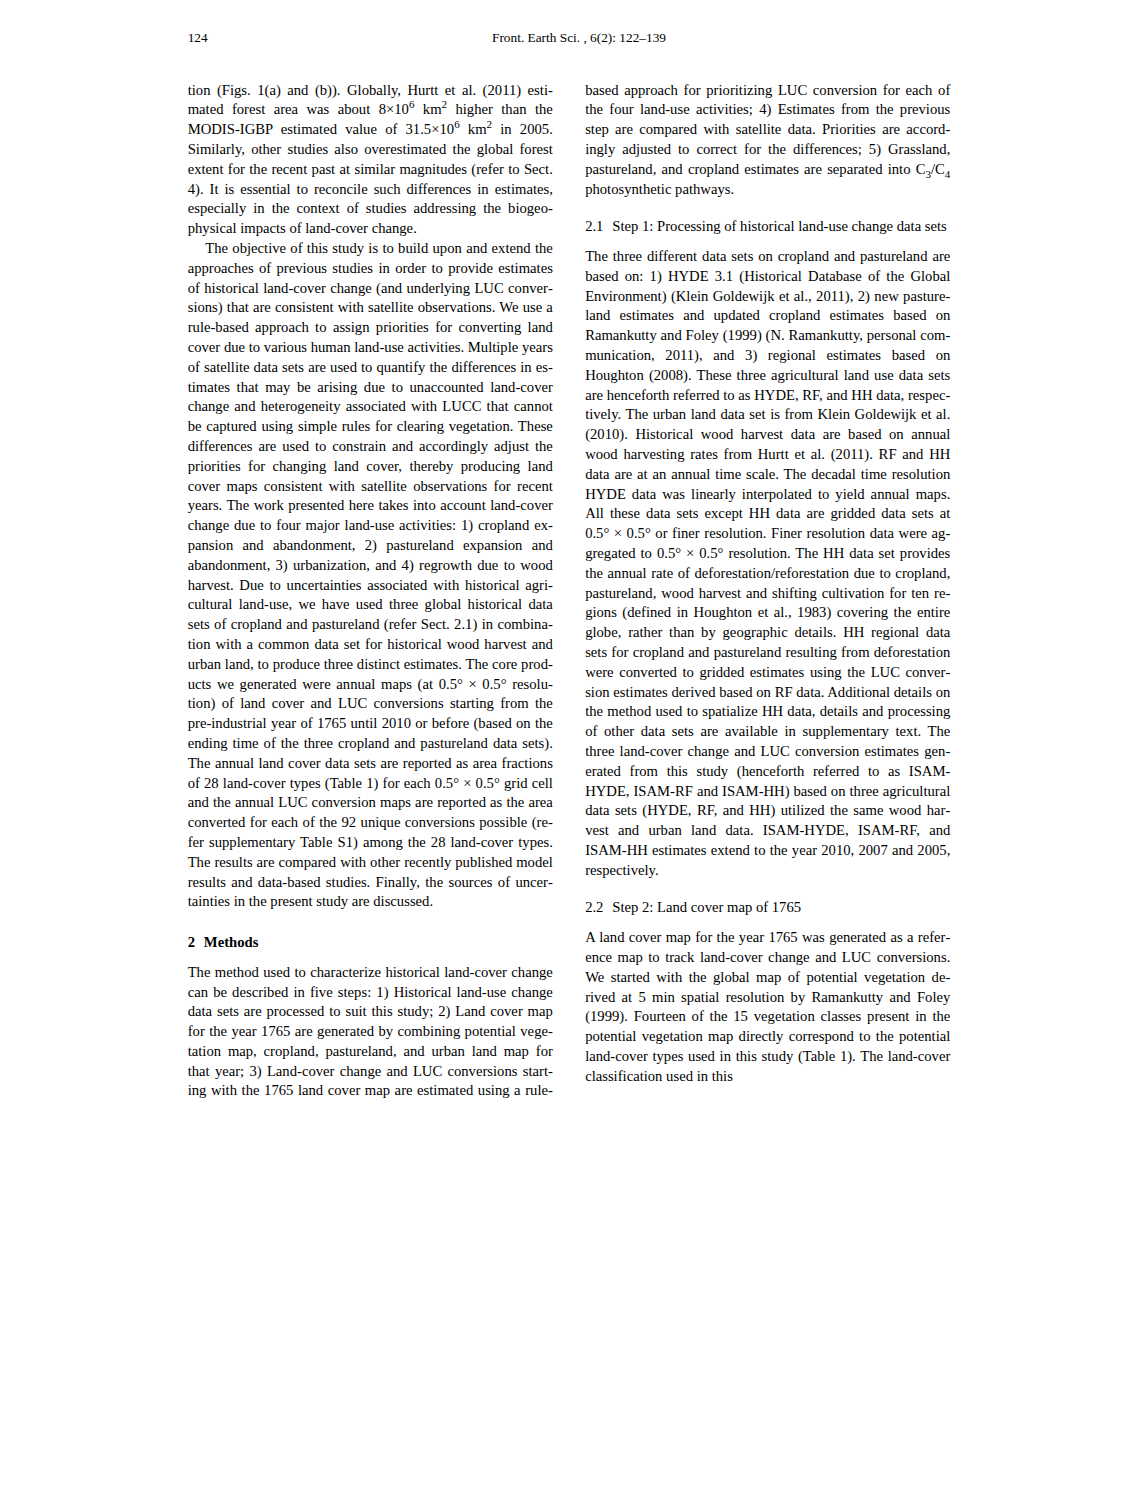124 Front. Earth Sci. , 6(2): 122–139
tion (Figs. 1(a) and (b)). Globally, Hurtt et al. (2011) estimated forest area was about 8×106 km2 higher than the MODIS-IGBP estimated value of 31.5×106 km2 in 2005. Similarly, other studies also overestimated the global forest extent for the recent past at similar magnitudes (refer to Sect. 4). It is essential to reconcile such differences in estimates, especially in the context of studies addressing the biogeophysical impacts of land-cover change.
The objective of this study is to build upon and extend the approaches of previous studies in order to provide estimates of historical land-cover change (and underlying LUC conversions) that are consistent with satellite observations. We use a rule-based approach to assign priorities for converting land cover due to various human land-use activities. Multiple years of satellite data sets are used to quantify the differences in estimates that may be arising due to unaccounted land-cover change and heterogeneity associated with LUCC that cannot be captured using simple rules for clearing vegetation. These differences are used to constrain and accordingly adjust the priorities for changing land cover, thereby producing land cover maps consistent with satellite observations for recent years. The work presented here takes into account land-cover change due to four major land-use activities: 1) cropland expansion and abandonment, 2) pastureland expansion and abandonment, 3) urbanization, and 4) regrowth due to wood harvest. Due to uncertainties associated with historical agricultural land-use, we have used three global historical data sets of cropland and pastureland (refer Sect. 2.1) in combination with a common data set for historical wood harvest and urban land, to produce three distinct estimates. The core products we generated were annual maps (at 0.5° × 0.5° resolution) of land cover and LUC conversions starting from the pre-industrial year of 1765 until 2010 or before (based on the ending time of the three cropland and pastureland data sets). The annual land cover data sets are reported as area fractions of 28 land-cover types (Table 1) for each 0.5° × 0.5° grid cell and the annual LUC conversion maps are reported as the area converted for each of the 92 unique conversions possible (refer supplementary Table S1) among the 28 land-cover types. The results are compared with other recently published model results and data-based studies. Finally, the sources of uncertainties in the present study are discussed.
2 Methods
The method used to characterize historical land-cover change can be described in five steps: 1) Historical land-use change data sets are processed to suit this study; 2) Land cover map for the year 1765 are generated by combining potential vegetation map, cropland, pastureland, and urban land map for that year; 3) Land-cover change and LUC conversions starting with the 1765 land cover map are estimated using a rule-based approach for prioritizing LUC conversion for each of the four land-use activities; 4) Estimates from the previous step are compared with satellite data. Priorities are accordingly adjusted to correct for the differences; 5) Grassland, pastureland, and cropland estimates are separated into C3/C4 photosynthetic pathways.
2.1 Step 1: Processing of historical land-use change data sets
The three different data sets on cropland and pastureland are based on: 1) HYDE 3.1 (Historical Database of the Global Environment) (Klein Goldewijk et al., 2011), 2) new pastureland estimates and updated cropland estimates based on Ramankutty and Foley (1999) (N. Ramankutty, personal communication, 2011), and 3) regional estimates based on Houghton (2008). These three agricultural land use data sets are henceforth referred to as HYDE, RF, and HH data, respectively. The urban land data set is from Klein Goldewijk et al. (2010). Historical wood harvest data are based on annual wood harvesting rates from Hurtt et al. (2011). RF and HH data are at an annual time scale. The decadal time resolution HYDE data was linearly interpolated to yield annual maps. All these data sets except HH data are gridded data sets at 0.5° × 0.5° or finer resolution. Finer resolution data were aggregated to 0.5° × 0.5° resolution. The HH data set provides the annual rate of deforestation/reforestation due to cropland, pastureland, wood harvest and shifting cultivation for ten regions (defined in Houghton et al., 1983) covering the entire globe, rather than by geographic details. HH regional data sets for cropland and pastureland resulting from deforestation were converted to gridded estimates using the LUC conversion estimates derived based on RF data. Additional details on the method used to spatialize HH data, details and processing of other data sets are available in supplementary text. The three land-cover change and LUC conversion estimates generated from this study (henceforth referred to as ISAM-HYDE, ISAM-RF and ISAM-HH) based on three agricultural data sets (HYDE, RF, and HH) utilized the same wood harvest and urban land data. ISAM-HYDE, ISAM-RF, and ISAM-HH estimates extend to the year 2010, 2007 and 2005, respectively.
2.2 Step 2: Land cover map of 1765
A land cover map for the year 1765 was generated as a reference map to track land-cover change and LUC conversions. We started with the global map of potential vegetation derived at 5 min spatial resolution by Ramankutty and Foley (1999). Fourteen of the 15 vegetation classes present in the potential vegetation map directly correspond to the potential land-cover types used in this study (Table 1). The land-cover classification used in this